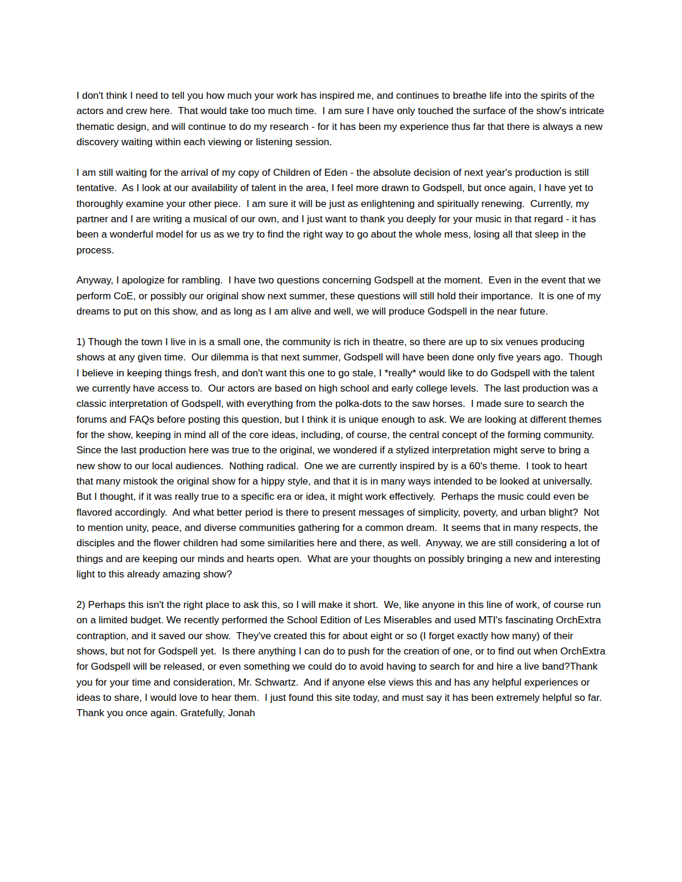I don't think I need to tell you how much your work has inspired me, and continues to breathe life into the spirits of the actors and crew here. That would take too much time. I am sure I have only touched the surface of the show's intricate thematic design, and will continue to do my research - for it has been my experience thus far that there is always a new discovery waiting within each viewing or listening session.
I am still waiting for the arrival of my copy of Children of Eden - the absolute decision of next year's production is still tentative. As I look at our availability of talent in the area, I feel more drawn to Godspell, but once again, I have yet to thoroughly examine your other piece. I am sure it will be just as enlightening and spiritually renewing. Currently, my partner and I are writing a musical of our own, and I just want to thank you deeply for your music in that regard - it has been a wonderful model for us as we try to find the right way to go about the whole mess, losing all that sleep in the process.
Anyway, I apologize for rambling. I have two questions concerning Godspell at the moment. Even in the event that we perform CoE, or possibly our original show next summer, these questions will still hold their importance. It is one of my dreams to put on this show, and as long as I am alive and well, we will produce Godspell in the near future.
1) Though the town I live in is a small one, the community is rich in theatre, so there are up to six venues producing shows at any given time. Our dilemma is that next summer, Godspell will have been done only five years ago. Though I believe in keeping things fresh, and don't want this one to go stale, I *really* would like to do Godspell with the talent we currently have access to. Our actors are based on high school and early college levels. The last production was a classic interpretation of Godspell, with everything from the polka-dots to the saw horses. I made sure to search the forums and FAQs before posting this question, but I think it is unique enough to ask. We are looking at different themes for the show, keeping in mind all of the core ideas, including, of course, the central concept of the forming community. Since the last production here was true to the original, we wondered if a stylized interpretation might serve to bring a new show to our local audiences. Nothing radical. One we are currently inspired by is a 60's theme. I took to heart that many mistook the original show for a hippy style, and that it is in many ways intended to be looked at universally. But I thought, if it was really true to a specific era or idea, it might work effectively. Perhaps the music could even be flavored accordingly. And what better period is there to present messages of simplicity, poverty, and urban blight? Not to mention unity, peace, and diverse communities gathering for a common dream. It seems that in many respects, the disciples and the flower children had some similarities here and there, as well. Anyway, we are still considering a lot of things and are keeping our minds and hearts open. What are your thoughts on possibly bringing a new and interesting light to this already amazing show?
2) Perhaps this isn't the right place to ask this, so I will make it short. We, like anyone in this line of work, of course run on a limited budget. We recently performed the School Edition of Les Miserables and used MTI's fascinating OrchExtra contraption, and it saved our show. They've created this for about eight or so (I forget exactly how many) of their shows, but not for Godspell yet. Is there anything I can do to push for the creation of one, or to find out when OrchExtra for Godspell will be released, or even something we could do to avoid having to search for and hire a live band?Thank you for your time and consideration, Mr. Schwartz. And if anyone else views this and has any helpful experiences or ideas to share, I would love to hear them. I just found this site today, and must say it has been extremely helpful so far. Thank you once again. Gratefully, Jonah